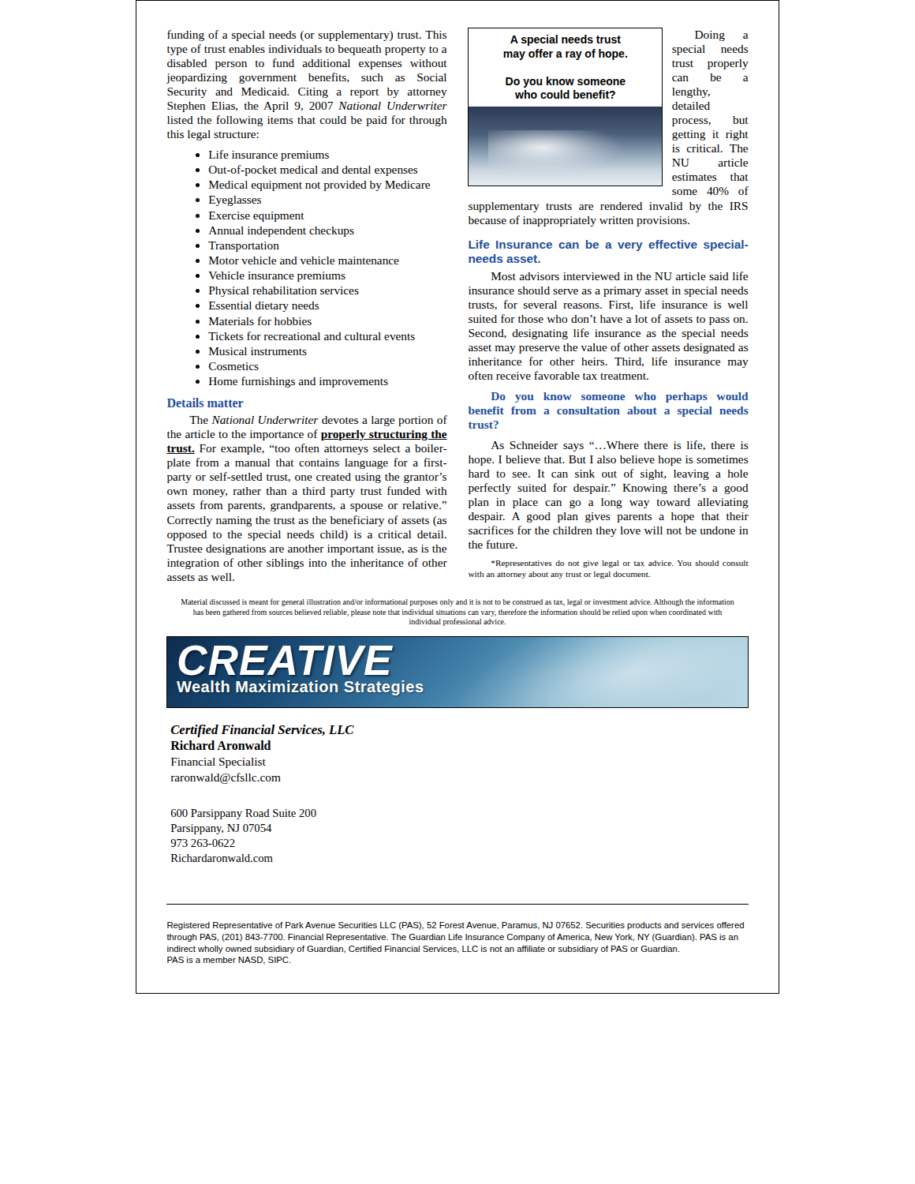funding of a special needs (or supplementary) trust. This type of trust enables individuals to bequeath property to a disabled person to fund additional expenses without jeopardizing government benefits, such as Social Security and Medicaid. Citing a report by attorney Stephen Elias, the April 9, 2007 National Underwriter listed the following items that could be paid for through this legal structure:
Life insurance premiums
Out-of-pocket medical and dental expenses
Medical equipment not provided by Medicare
Eyeglasses
Exercise equipment
Annual independent checkups
Transportation
Motor vehicle and vehicle maintenance
Vehicle insurance premiums
Physical rehabilitation services
Essential dietary needs
Materials for hobbies
Tickets for recreational and cultural events
Musical instruments
Cosmetics
Home furnishings and improvements
Details matter
The National Underwriter devotes a large portion of the article to the importance of properly structuring the trust. For example, “too often attorneys select a boiler-plate from a manual that contains language for a first-party or self-settled trust, one created using the grantor’s own money, rather than a third party trust funded with assets from parents, grandparents, a spouse or relative.” Correctly naming the trust as the beneficiary of assets (as opposed to the special needs child) is a critical detail. Trustee designations are another important issue, as is the integration of other siblings into the inheritance of other assets as well.
A special needs trust
may offer a ray of hope.
Do you know someone
who could benefit?
Doing a special needs trust properly can be a lengthy, detailed process, but getting it right is critical. The NU article estimates that some 40% of supplementary trusts are rendered invalid by the IRS because of inappropriately written provisions.
Life Insurance can be a very effective special-needs asset.
Most advisors interviewed in the NU article said life insurance should serve as a primary asset in special needs trusts, for several reasons. First, life insurance is well suited for those who don’t have a lot of assets to pass on. Second, designating life insurance as the special needs asset may preserve the value of other assets designated as inheritance for other heirs. Third, life insurance may often receive favorable tax treatment.
Do you know someone who perhaps would benefit from a consultation about a special needs trust?
As Schneider says “…Where there is life, there is hope. I believe that. But I also believe hope is sometimes hard to see. It can sink out of sight, leaving a hole perfectly suited for despair.” Knowing there’s a good plan in place can go a long way toward alleviating despair. A good plan gives parents a hope that their sacrifices for the children they love will not be undone in the future.
*Representatives do not give legal or tax advice. You should consult with an attorney about any trust or legal document.
Material discussed is meant for general illustration and/or informational purposes only and it is not to be construed as tax, legal or investment advice. Although the information has been gathered from sources believed reliable, please note that individual situations can vary, therefore the information should be relied upon when coordinated with individual professional advice.
CREATIVE
Wealth Maximization Strategies
Certified Financial Services, LLC
Richard Aronwald
Financial Specialist
raronwald@cfsllc.com
600 Parsippany Road Suite 200
Parsippany, NJ 07054
973 263-0622
Richardaronwald.com
Registered Representative of Park Avenue Securities LLC (PAS), 52 Forest Avenue, Paramus, NJ 07652. Securities products and services offered through PAS, (201) 843-7700. Financial Representative. The Guardian Life Insurance Company of America, New York, NY (Guardian). PAS is an indirect wholly owned subsidiary of Guardian, Certified Financial Services, LLC is not an affiliate or subsidiary of PAS or Guardian.
PAS is a member NASD, SIPC.